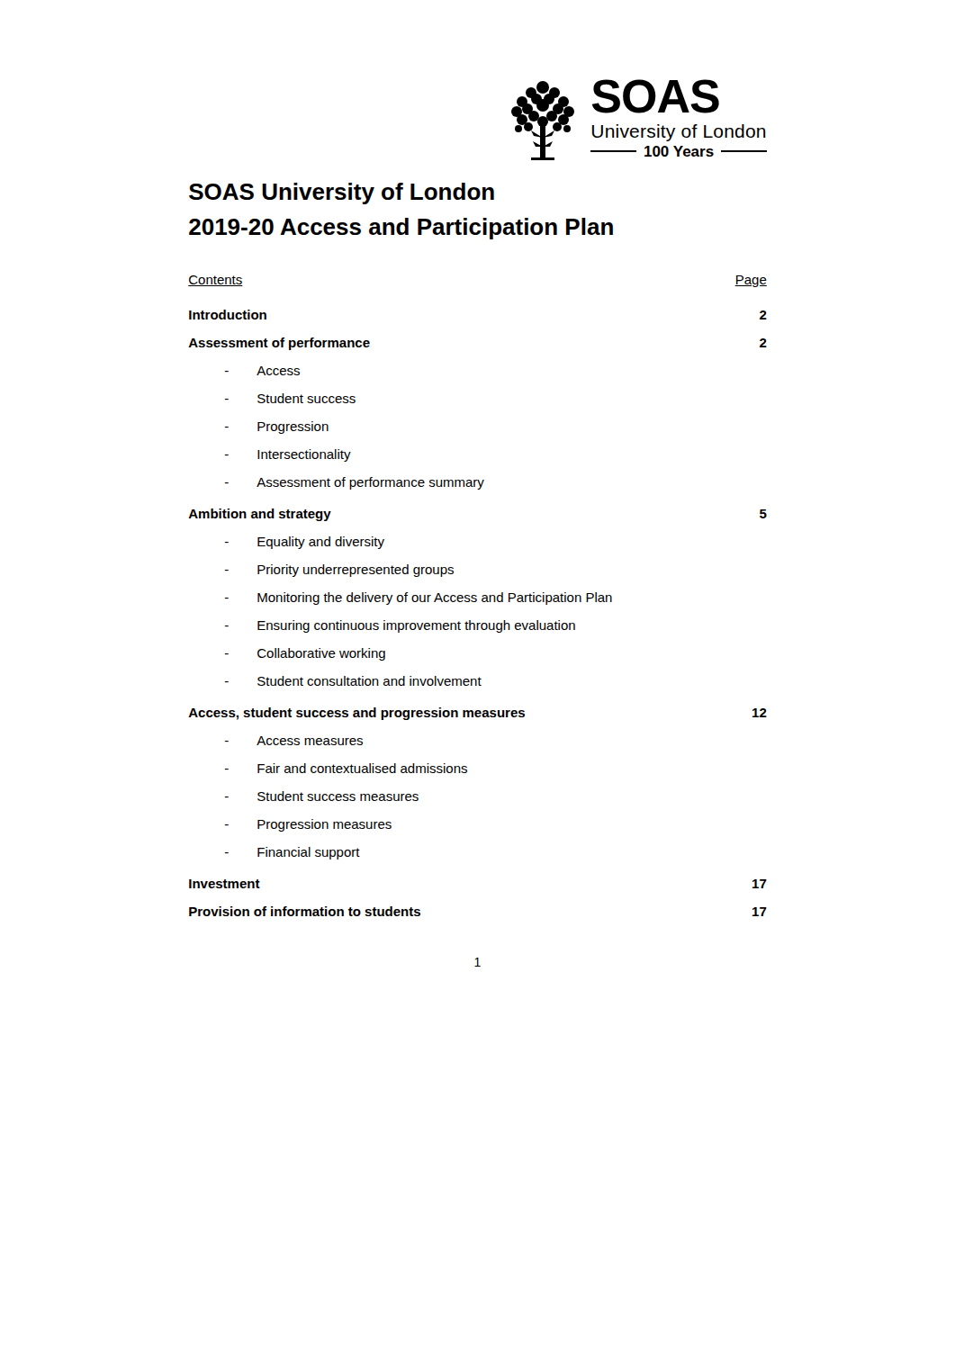SOAS
University of London
100 Years
SOAS University of London
2019-20 Access and Participation Plan
Contents Page
Introduction 2
Assessment of performance 2
Access
Student success
Progression
Intersectionality
Assessment of performance summary
Ambition and strategy 5
Equality and diversity
Priority underrepresented groups
Monitoring the delivery of our Access and Participation Plan
Ensuring continuous improvement through evaluation
Collaborative working
Student consultation and involvement
Access, student success and progression measures 12
Access measures
Fair and contextualised admissions
Student success measures
Progression measures
Financial support
Investment 17
Provision of information to students 17
1